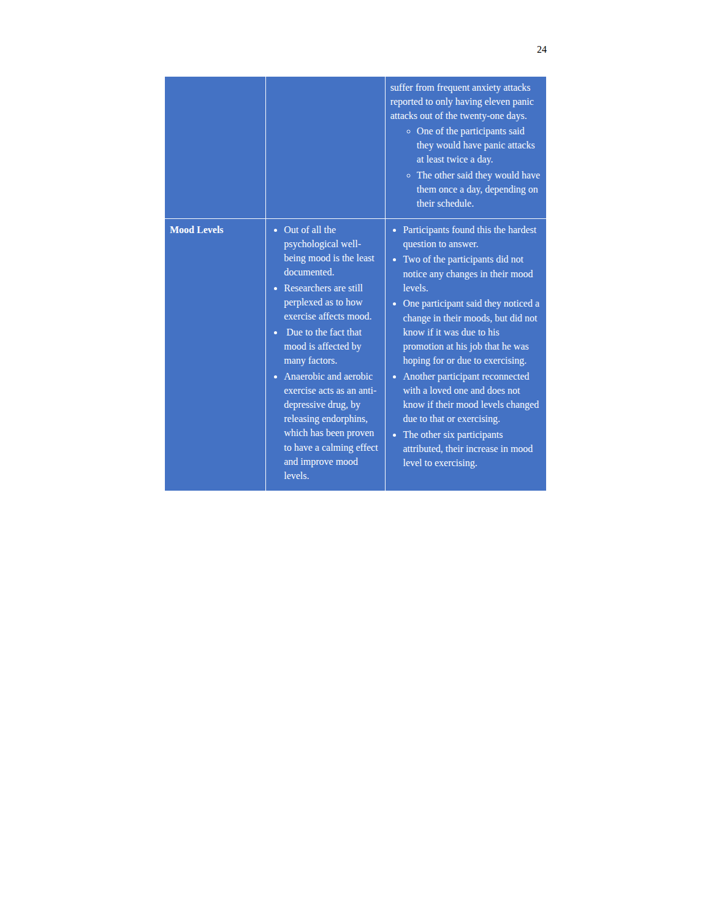24
| | | suffer from frequent anxiety attacks reported to only having eleven panic attacks out of the twenty-one days. One of the participants said they would have panic attacks at least twice a day. The other said they would have them once a day, depending on their schedule. |
| Mood Levels | Out of all the psychological well-being mood is the least documented. Researchers are still perplexed as to how exercise affects mood. Due to the fact that mood is affected by many factors. Anaerobic and aerobic exercise acts as an anti-depressive drug, by releasing endorphins, which has been proven to have a calming effect and improve mood levels. | Participants found this the hardest question to answer. Two of the participants did not notice any changes in their mood levels. One participant said they noticed a change in their moods, but did not know if it was due to his promotion at his job that he was hoping for or due to exercising. Another participant reconnected with a loved one and does not know if their mood levels changed due to that or exercising. The other six participants attributed, their increase in mood level to exercising. |